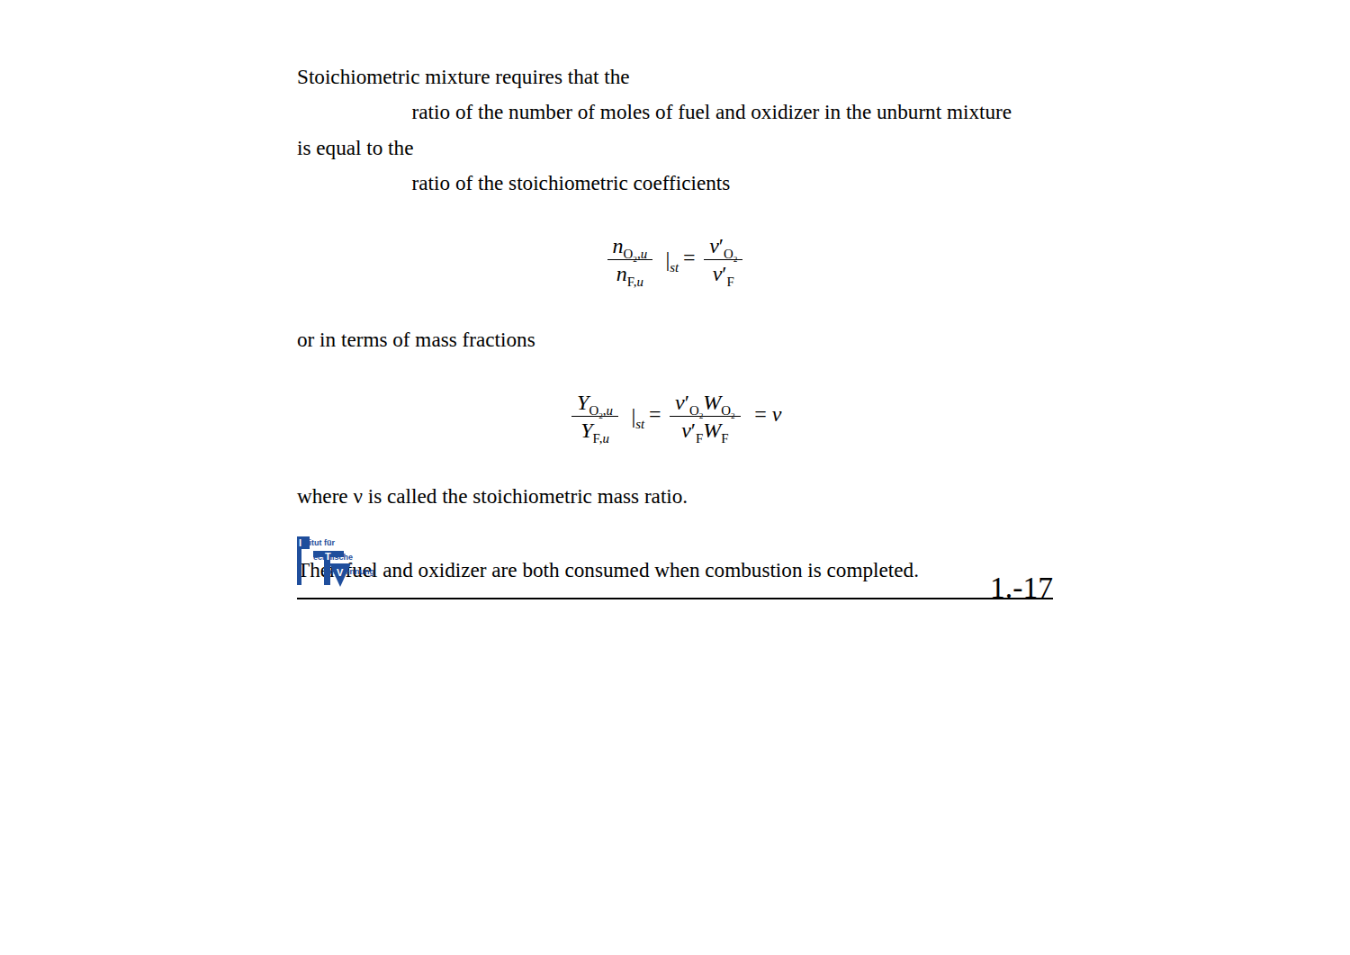Stoichiometric mixture requires that the
ratio of the number of moles of fuel and oxidizer in the unburnt mixture
is equal to the
ratio of the stoichiometric coefficients
nO2,u nF,u |st= ν′O2 ν′F
or in terms of mass fractions
YO2,u YF,u |st= ν′O2WO2 ν′FWF = ν
where ν is called the stoichiometric mass ratio.
Then fuel and oxidizer are both consumed when combustion is completed.
nstitut für echnische erbrennung I T V
1.-17